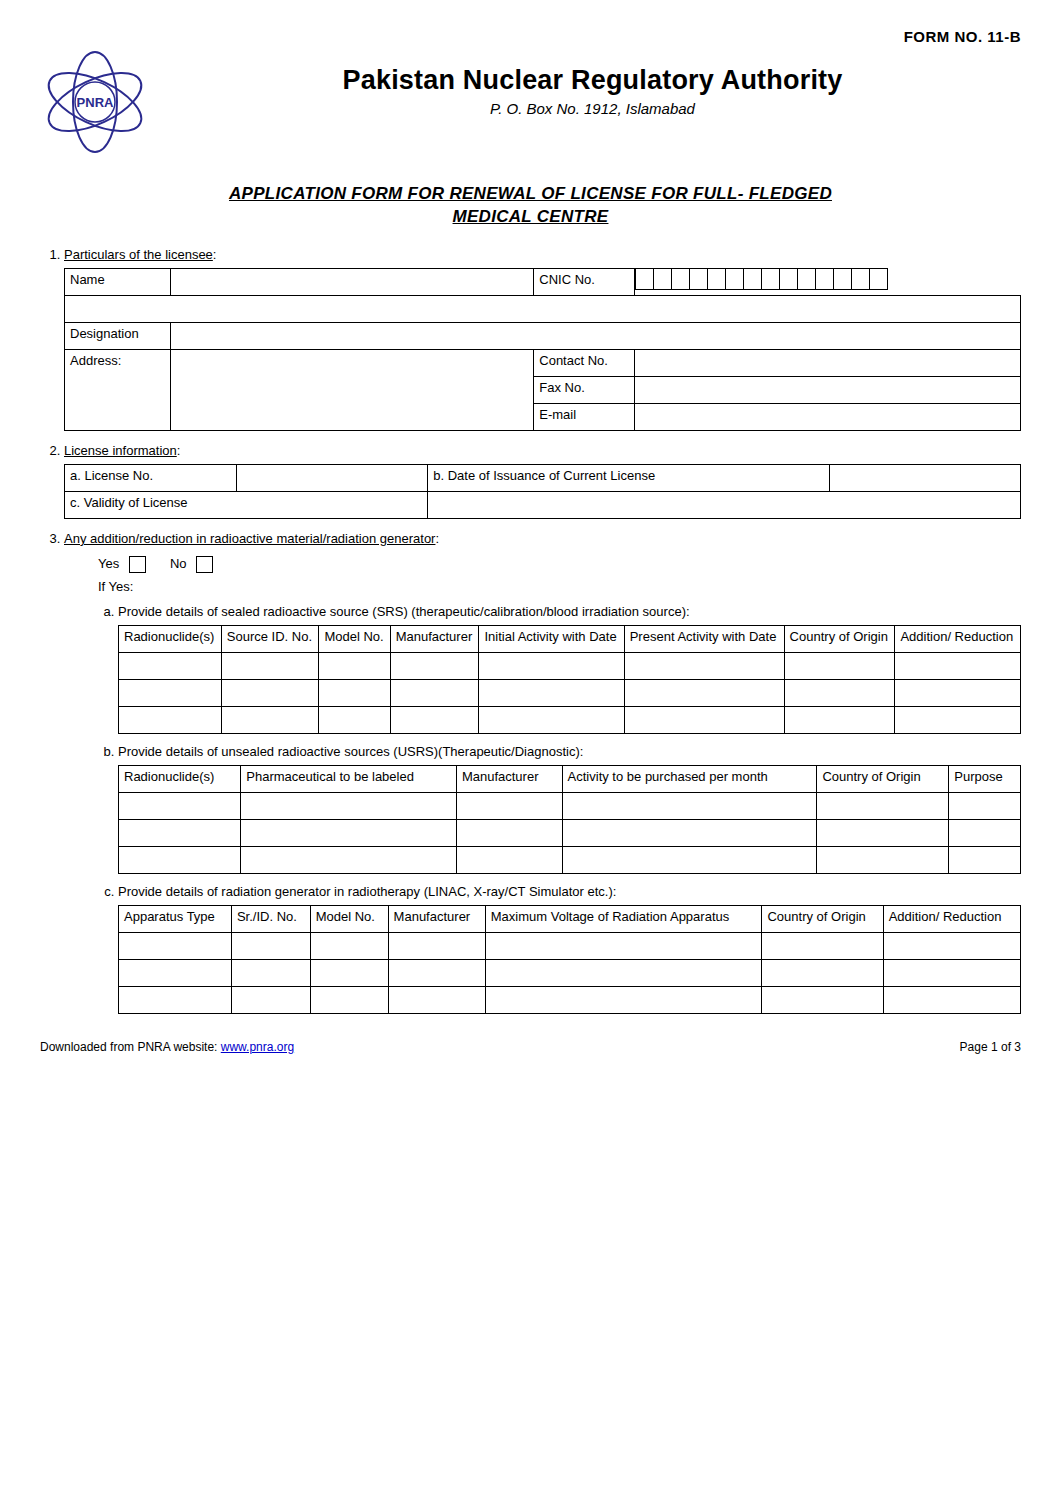FORM NO. 11-B
PNRA
Pakistan Nuclear Regulatory Authority
P. O. Box No. 1912, Islamabad
APPLICATION FORM FOR RENEWAL OF LICENSE FOR FULL- FLEDGED
MEDICAL CENTRE
Particulars of the licensee:
| Name | | CNIC No. | |
| Designation | |
| Address: | | Contact No. | |
| Fax No. | |
| E-mail | |
License information:
| a. License No. | | b. Date of Issuance of Current License | |
| c. Validity of License | |
Any addition/reduction in radioactive material/radiation generator:
Yes No
If Yes:
Provide details of sealed radioactive source (SRS) (therapeutic/calibration/blood irradiation source):
| Radionuclide(s) | Source ID. No. | Model No. | Manufacturer | Initial Activity with Date | Present Activity with Date | Country of Origin | Addition/ Reduction |
| --- | --- | --- | --- | --- | --- | --- | --- |
Provide details of unsealed radioactive sources (USRS)(Therapeutic/Diagnostic):
| Radionuclide(s) | Pharmaceutical to be labeled | Manufacturer | Activity to be purchased per month | Country of Origin | Purpose |
| --- | --- | --- | --- | --- | --- |
Provide details of radiation generator in radiotherapy (LINAC, X-ray/CT Simulator etc.):
| Apparatus Type | Sr./ID. No. | Model No. | Manufacturer | Maximum Voltage of Radiation Apparatus | Country of Origin | Addition/ Reduction |
| --- | --- | --- | --- | --- | --- | --- |
Downloaded from PNRA website: www.pnra.org
Page 1 of 3